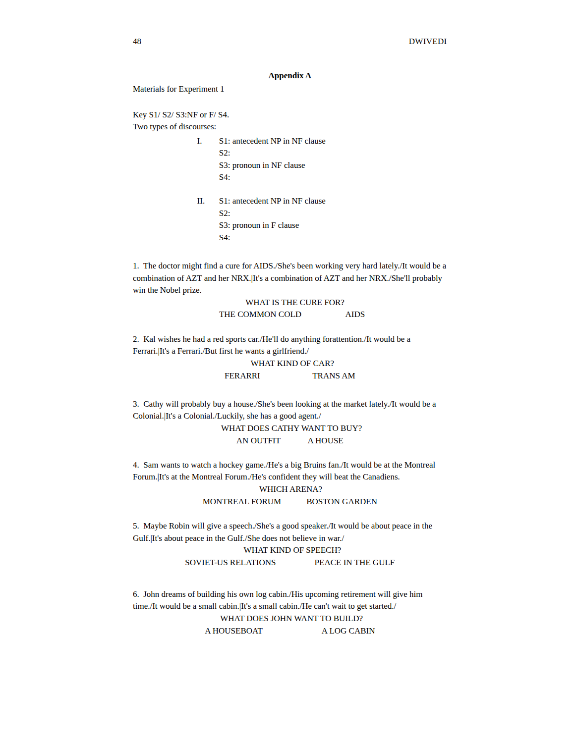48 DWIVEDI
Appendix A
Materials for Experiment 1
Key S1/ S2/ S3:NF or F/ S4.
Two types of discourses:
I.
S1: antecedent NP in NF clause
S2:
S3: pronoun in NF clause
S4:
II.
S1: antecedent NP in NF clause
S2:
S3: pronoun in F clause
S4:
1. The doctor might find a cure for AIDS./She's been working very hard lately./It would be a combination of AZT and her NRX.|It's a combination of AZT and her NRX./She'll probably win the Nobel prize.
WHAT IS THE CURE FOR?
THE COMMON COLD AIDS
2. Kal wishes he had a red sports car./He'll do anything forattention./It would be a Ferrari.|It's a Ferrari./But first he wants a girlfriend./
WHAT KIND OF CAR?
FERARRI TRANS AM
3. Cathy will probably buy a house./She's been looking at the market lately./It would be a Colonial.|It's a Colonial./Luckily, she has a good agent./
WHAT DOES CATHY WANT TO BUY?
AN OUTFIT A HOUSE
4. Sam wants to watch a hockey game./He's a big Bruins fan./It would be at the Montreal Forum.|It's at the Montreal Forum./He's confident they will beat the Canadiens.
WHICH ARENA?
MONTREAL FORUM BOSTON GARDEN
5. Maybe Robin will give a speech./She's a good speaker./It would be about peace in the Gulf.|It's about peace in the Gulf./She does not believe in war./
WHAT KIND OF SPEECH?
SOVIET-US RELATIONS PEACE IN THE GULF
6. John dreams of building his own log cabin./His upcoming retirement will give him time./It would be a small cabin.|It's a small cabin./He can't wait to get started./
WHAT DOES JOHN WANT TO BUILD?
A HOUSEBOAT A LOG CABIN